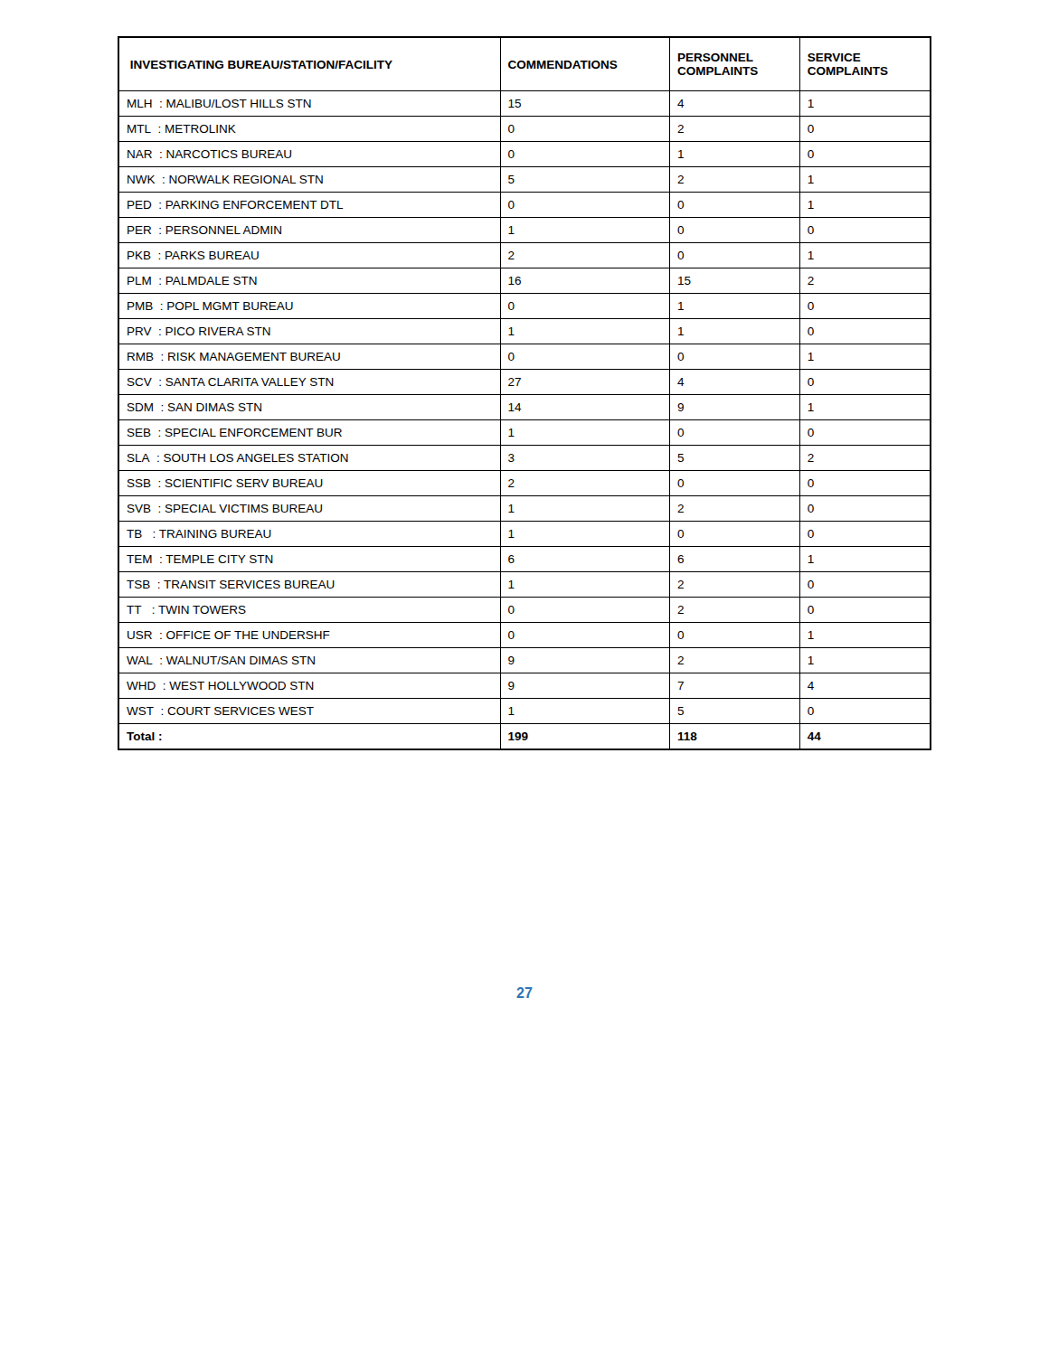| INVESTIGATING BUREAU/STATION/FACILITY | COMMENDATIONS | PERSONNEL COMPLAINTS | SERVICE COMPLAINTS |
| --- | --- | --- | --- |
| MLH : MALIBU/LOST HILLS STN | 15 | 4 | 1 |
| MTL : METROLINK | 0 | 2 | 0 |
| NAR : NARCOTICS BUREAU | 0 | 1 | 0 |
| NWK : NORWALK REGIONAL STN | 5 | 2 | 1 |
| PED : PARKING ENFORCEMENT DTL | 0 | 0 | 1 |
| PER : PERSONNEL ADMIN | 1 | 0 | 0 |
| PKB : PARKS BUREAU | 2 | 0 | 1 |
| PLM : PALMDALE STN | 16 | 15 | 2 |
| PMB : POPL MGMT BUREAU | 0 | 1 | 0 |
| PRV : PICO RIVERA STN | 1 | 1 | 0 |
| RMB : RISK MANAGEMENT BUREAU | 0 | 0 | 1 |
| SCV : SANTA CLARITA VALLEY STN | 27 | 4 | 0 |
| SDM : SAN DIMAS STN | 14 | 9 | 1 |
| SEB : SPECIAL ENFORCEMENT BUR | 1 | 0 | 0 |
| SLA : SOUTH LOS ANGELES STATION | 3 | 5 | 2 |
| SSB : SCIENTIFIC SERV BUREAU | 2 | 0 | 0 |
| SVB : SPECIAL VICTIMS BUREAU | 1 | 2 | 0 |
| TB : TRAINING BUREAU | 1 | 0 | 0 |
| TEM : TEMPLE CITY STN | 6 | 6 | 1 |
| TSB : TRANSIT SERVICES BUREAU | 1 | 2 | 0 |
| TT : TWIN TOWERS | 0 | 2 | 0 |
| USR : OFFICE OF THE UNDERSHF | 0 | 0 | 1 |
| WAL : WALNUT/SAN DIMAS STN | 9 | 2 | 1 |
| WHD : WEST HOLLYWOOD STN | 9 | 7 | 4 |
| WST : COURT SERVICES WEST | 1 | 5 | 0 |
| Total : | 199 | 118 | 44 |
27